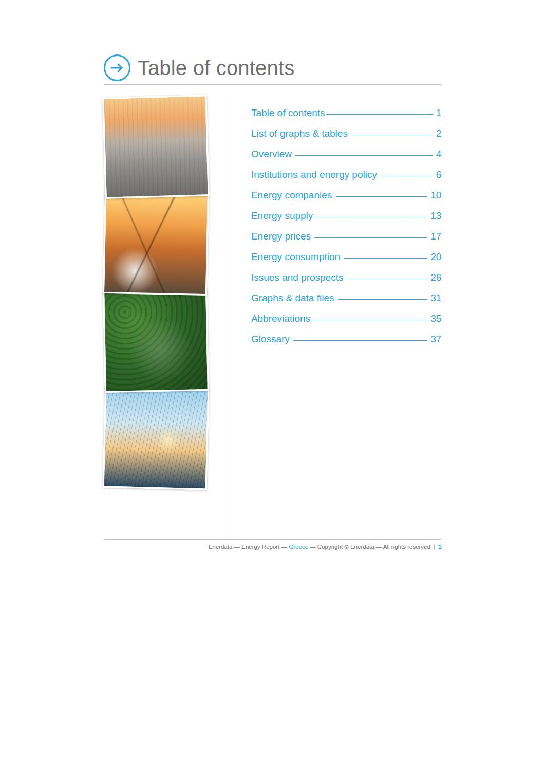Table of contents
Table of contents 1
List of graphs & tables 2
Overview 4
Institutions and energy policy 6
Energy companies 10
Energy supply 13
Energy prices 17
Energy consumption 20
Issues and prospects 26
Graphs & data files 31
Abbreviations 35
Glossary 37
Enerdata — Energy Report — Greece — Copyright © Enerdata — All rights reserved | 1